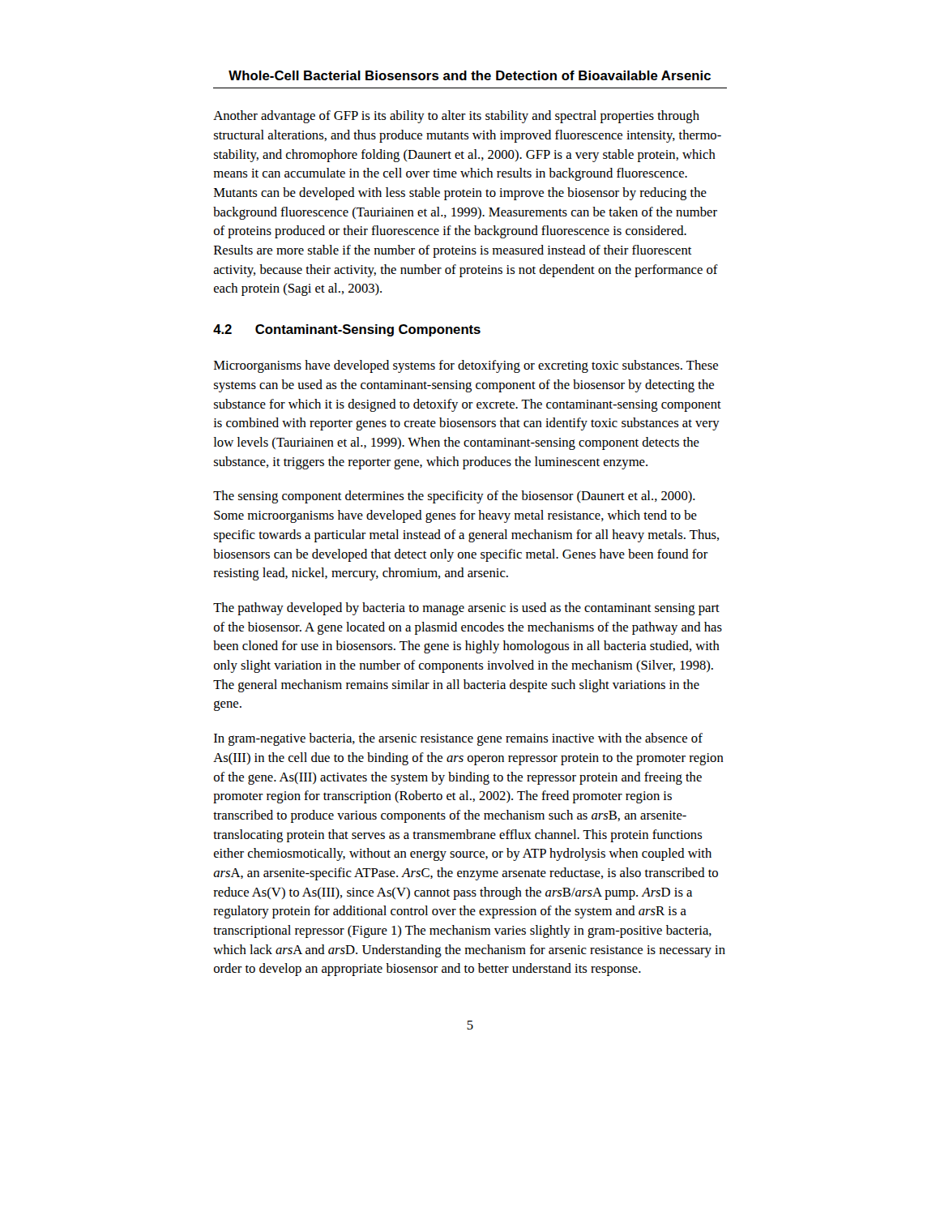Whole-Cell Bacterial Biosensors and the Detection of Bioavailable Arsenic
Another advantage of GFP is its ability to alter its stability and spectral properties through structural alterations, and thus produce mutants with improved fluorescence intensity, thermo-stability, and chromophore folding (Daunert et al., 2000). GFP is a very stable protein, which means it can accumulate in the cell over time which results in background fluorescence. Mutants can be developed with less stable protein to improve the biosensor by reducing the background fluorescence (Tauriainen et al., 1999). Measurements can be taken of the number of proteins produced or their fluorescence if the background fluorescence is considered. Results are more stable if the number of proteins is measured instead of their fluorescent activity, because their activity, the number of proteins is not dependent on the performance of each protein (Sagi et al., 2003).
4.2 Contaminant-Sensing Components
Microorganisms have developed systems for detoxifying or excreting toxic substances. These systems can be used as the contaminant-sensing component of the biosensor by detecting the substance for which it is designed to detoxify or excrete. The contaminant-sensing component is combined with reporter genes to create biosensors that can identify toxic substances at very low levels (Tauriainen et al., 1999). When the contaminant-sensing component detects the substance, it triggers the reporter gene, which produces the luminescent enzyme.
The sensing component determines the specificity of the biosensor (Daunert et al., 2000). Some microorganisms have developed genes for heavy metal resistance, which tend to be specific towards a particular metal instead of a general mechanism for all heavy metals. Thus, biosensors can be developed that detect only one specific metal. Genes have been found for resisting lead, nickel, mercury, chromium, and arsenic.
The pathway developed by bacteria to manage arsenic is used as the contaminant sensing part of the biosensor. A gene located on a plasmid encodes the mechanisms of the pathway and has been cloned for use in biosensors. The gene is highly homologous in all bacteria studied, with only slight variation in the number of components involved in the mechanism (Silver, 1998). The general mechanism remains similar in all bacteria despite such slight variations in the gene.
In gram-negative bacteria, the arsenic resistance gene remains inactive with the absence of As(III) in the cell due to the binding of the ars operon repressor protein to the promoter region of the gene. As(III) activates the system by binding to the repressor protein and freeing the promoter region for transcription (Roberto et al., 2002). The freed promoter region is transcribed to produce various components of the mechanism such as ars B, an arsenite-translocating protein that serves as a transmembrane efflux channel. This protein functions either chemiosmotically, without an energy source, or by ATP hydrolysis when coupled with ars A, an arsenite-specific ATPase. Ars C, the enzyme arsenate reductase, is also transcribed to reduce As(V) to As(III), since As(V) cannot pass through the ars B/ars A pump. Ars D is a regulatory protein for additional control over the expression of the system and ars R is a transcriptional repressor (Figure 1) The mechanism varies slightly in gram-positive bacteria, which lack ars A and ars D. Understanding the mechanism for arsenic resistance is necessary in order to develop an appropriate biosensor and to better understand its response.
5